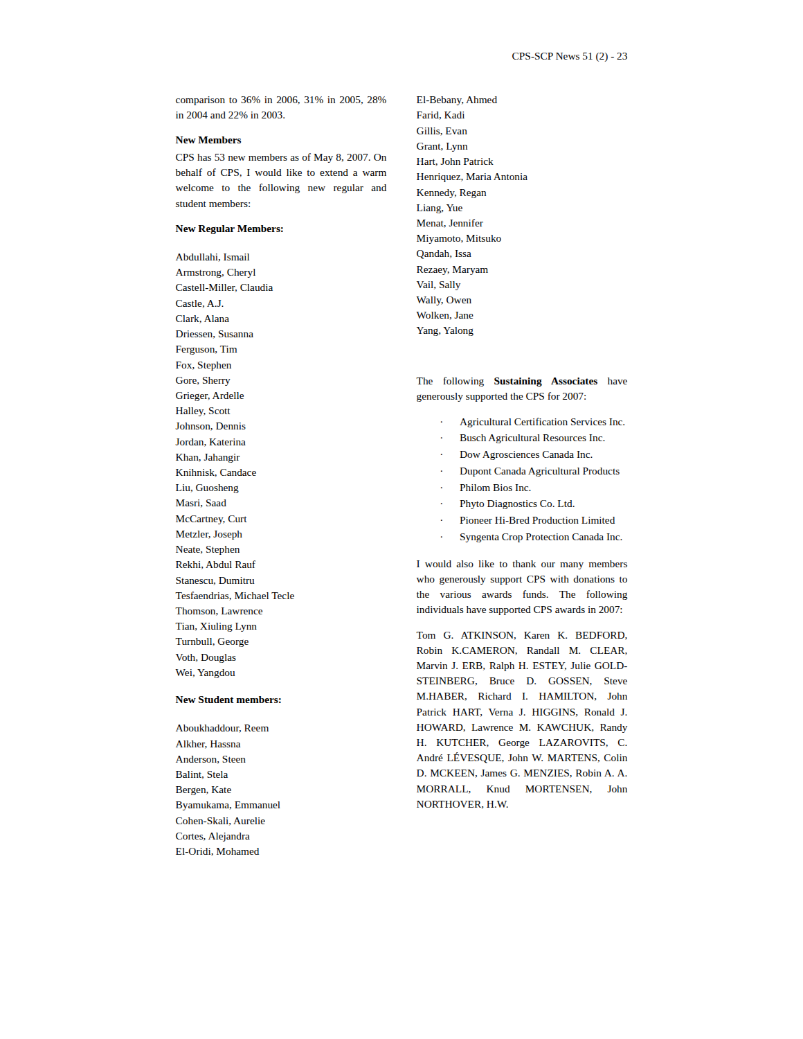CPS-SCP News 51 (2) - 23
comparison to 36% in 2006, 31% in 2005, 28% in 2004 and 22% in 2003.
New Members
CPS has 53 new members as of May 8, 2007. On behalf of CPS, I would like to extend a warm welcome to the following new regular and student members:
New Regular Members:
Abdullahi, Ismail
Armstrong, Cheryl
Castell-Miller, Claudia
Castle, A.J.
Clark, Alana
Driessen, Susanna
Ferguson, Tim
Fox, Stephen
Gore, Sherry
Grieger, Ardelle
Halley, Scott
Johnson, Dennis
Jordan, Katerina
Khan, Jahangir
Knihnisk, Candace
Liu, Guosheng
Masri, Saad
McCartney, Curt
Metzler, Joseph
Neate, Stephen
Rekhi, Abdul Rauf
Stanescu, Dumitru
Tesfaendrias, Michael Tecle
Thomson, Lawrence
Tian, Xiuling Lynn
Turnbull, George
Voth, Douglas
Wei, Yangdou
New Student members:
Aboukhaddour, Reem
Alkher, Hassna
Anderson, Steen
Balint, Stela
Bergen, Kate
Byamukama, Emmanuel
Cohen-Skali, Aurelie
Cortes, Alejandra
El-Oridi, Mohamed
El-Bebany, Ahmed
Farid, Kadi
Gillis, Evan
Grant, Lynn
Hart, John Patrick
Henriquez, Maria Antonia
Kennedy, Regan
Liang, Yue
Menat, Jennifer
Miyamoto, Mitsuko
Qandah, Issa
Rezaey, Maryam
Vail, Sally
Wally, Owen
Wolken, Jane
Yang, Yalong
The following Sustaining Associates have generously supported the CPS for 2007:
Agricultural Certification Services Inc.
Busch Agricultural Resources Inc.
Dow Agrosciences Canada Inc.
Dupont Canada Agricultural Products
Philom Bios Inc.
Phyto Diagnostics Co. Ltd.
Pioneer Hi-Bred Production Limited
Syngenta Crop Protection Canada Inc.
I would also like to thank our many members who generously support CPS with donations to the various awards funds. The following individuals have supported CPS awards in 2007:
Tom G. ATKINSON, Karen K. BEDFORD, Robin K.CAMERON, Randall M. CLEAR, Marvin J. ERB, Ralph H. ESTEY, Julie GOLD-STEINBERG, Bruce D. GOSSEN, Steve M.HABER, Richard I. HAMILTON, John Patrick HART, Verna J. HIGGINS, Ronald J. HOWARD, Lawrence M. KAWCHUK, Randy H. KUTCHER, George LAZAROVITS, C. André LÉVESQUE, John W. MARTENS, Colin D. MCKEEN, James G. MENZIES, Robin A. A. MORRALL, Knud MORTENSEN, John NORTHOVER, H.W.